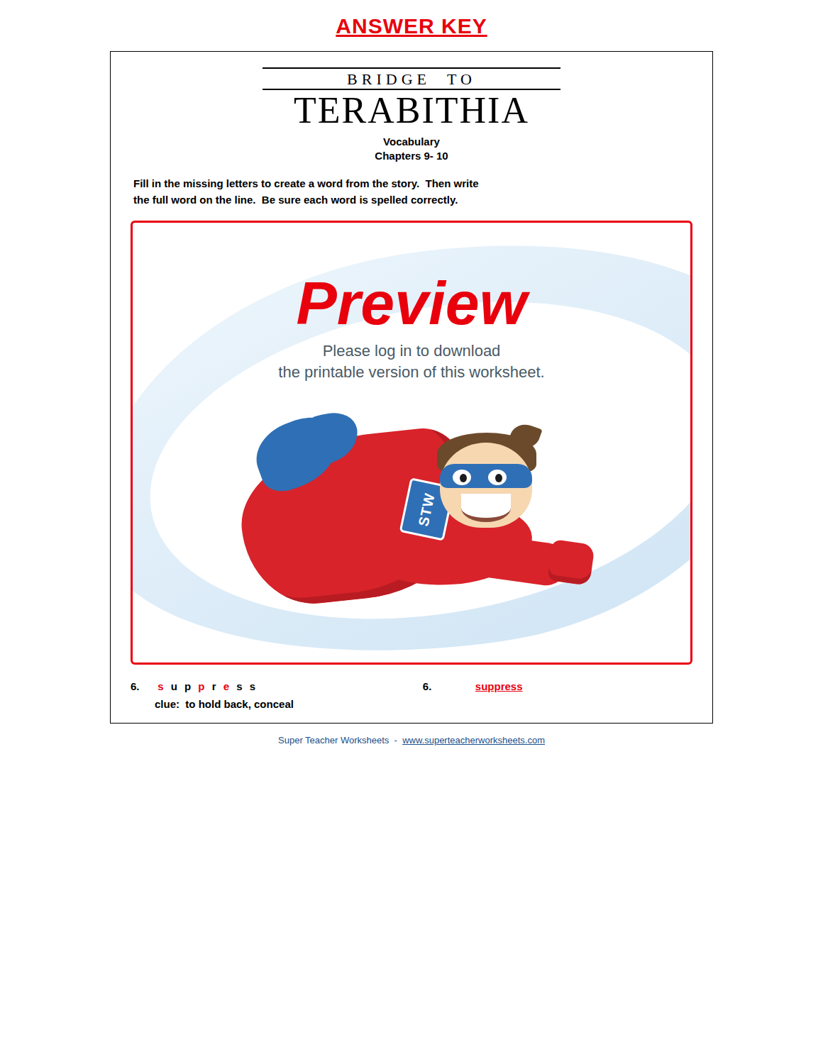ANSWER KEY
BRIDGE TO
TERABITHIA
Vocabulary
Chapters 9- 10
Fill in the missing letters to create a word from the story. Then write
the full word on the line. Be sure each word is spelled correctly.
Preview
Please log in to download
the printable version of this worksheet.
STW
6. s u p p r e s s
clue: to hold back, conceal
6. suppress
Super Teacher Worksheets - www.superteacherworksheets.com